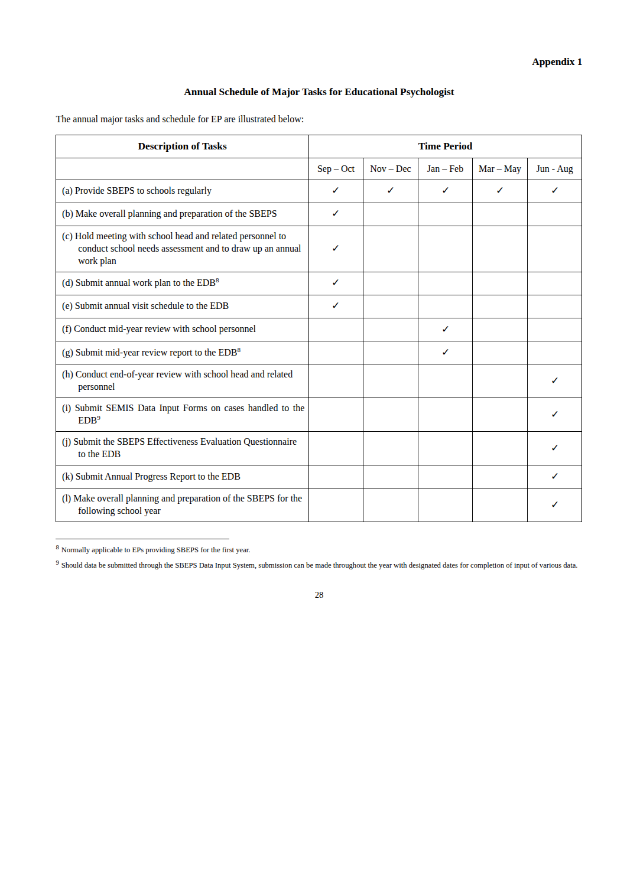Appendix 1
Annual Schedule of Major Tasks for Educational Psychologist
The annual major tasks and schedule for EP are illustrated below:
| Description of Tasks | Time Period |
| --- | --- |
| | Sep – Oct | Nov – Dec | Jan – Feb | Mar – May | Jun - Aug |
| (a) Provide SBEPS to schools regularly | ✓ | ✓ | ✓ | ✓ | ✓ |
| (b) Make overall planning and preparation of the SBEPS | ✓ | | | | |
| (c) Hold meeting with school head and related personnel to conduct school needs assessment and to draw up an annual work plan | ✓ | | | | |
| (d) Submit annual work plan to the EDB 8 | ✓ | | | | |
| (e) Submit annual visit schedule to the EDB | ✓ | | | | |
| (f) Conduct mid-year review with school personnel | | | ✓ | | |
| (g) Submit mid-year review report to the EDB 8 | | | ✓ | | |
| (h) Conduct end-of-year review with school head and related personnel | | | | | ✓ |
| (i) Submit SEMIS Data Input Forms on cases handled to the EDB 9 | | | | | ✓ |
| (j) Submit the SBEPS Effectiveness Evaluation Questionnaire to the EDB | | | | | ✓ |
| (k) Submit Annual Progress Report to the EDB | | | | | ✓ |
| (l) Make overall planning and preparation of the SBEPS for the following school year | | | | | ✓ |
8 Normally applicable to EPs providing SBEPS for the first year.
9 Should data be submitted through the SBEPS Data Input System, submission can be made throughout the year with designated dates for completion of input of various data.
28